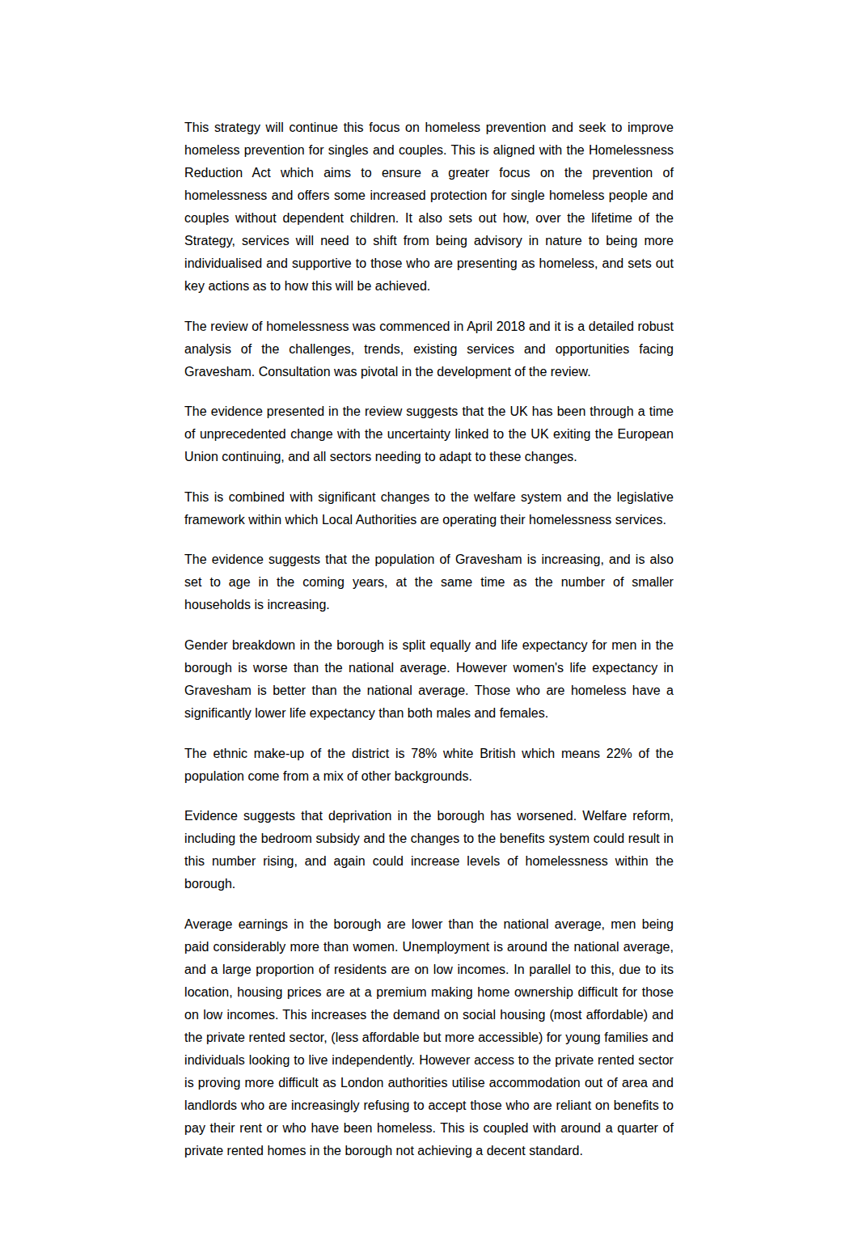This strategy will continue this focus on homeless prevention and seek to improve homeless prevention for singles and couples. This is aligned with the Homelessness Reduction Act which aims to ensure a greater focus on the prevention of homelessness and offers some increased protection for single homeless people and couples without dependent children. It also sets out how, over the lifetime of the Strategy, services will need to shift from being advisory in nature to being more individualised and supportive to those who are presenting as homeless, and sets out key actions as to how this will be achieved.
The review of homelessness was commenced in April 2018 and it is a detailed robust analysis of the challenges, trends, existing services and opportunities facing Gravesham. Consultation was pivotal in the development of the review.
The evidence presented in the review suggests that the UK has been through a time of unprecedented change with the uncertainty linked to the UK exiting the European Union continuing, and all sectors needing to adapt to these changes.
This is combined with significant changes to the welfare system and the legislative framework within which Local Authorities are operating their homelessness services.
The evidence suggests that the population of Gravesham is increasing, and is also set to age in the coming years, at the same time as the number of smaller households is increasing.
Gender breakdown in the borough is split equally and life expectancy for men in the borough is worse than the national average. However women's life expectancy in Gravesham is better than the national average. Those who are homeless have a significantly lower life expectancy than both males and females.
The ethnic make-up of the district is 78% white British which means 22% of the population come from a mix of other backgrounds.
Evidence suggests that deprivation in the borough has worsened. Welfare reform, including the bedroom subsidy and the changes to the benefits system could result in this number rising, and again could increase levels of homelessness within the borough.
Average earnings in the borough are lower than the national average, men being paid considerably more than women. Unemployment is around the national average, and a large proportion of residents are on low incomes. In parallel to this, due to its location, housing prices are at a premium making home ownership difficult for those on low incomes. This increases the demand on social housing (most affordable) and the private rented sector, (less affordable but more accessible) for young families and individuals looking to live independently. However access to the private rented sector is proving more difficult as London authorities utilise accommodation out of area and landlords who are increasingly refusing to accept those who are reliant on benefits to pay their rent or who have been homeless. This is coupled with around a quarter of private rented homes in the borough not achieving a decent standard.